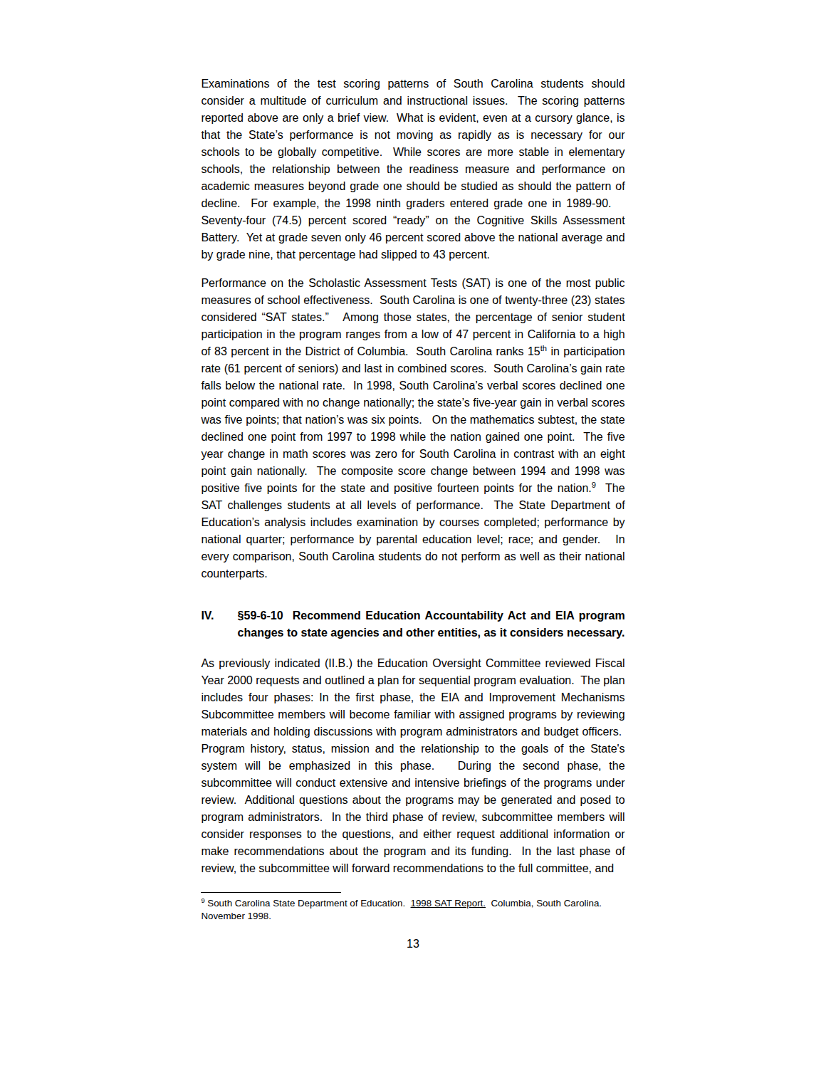Examinations of the test scoring patterns of South Carolina students should consider a multitude of curriculum and instructional issues. The scoring patterns reported above are only a brief view. What is evident, even at a cursory glance, is that the State’s performance is not moving as rapidly as is necessary for our schools to be globally competitive. While scores are more stable in elementary schools, the relationship between the readiness measure and performance on academic measures beyond grade one should be studied as should the pattern of decline. For example, the 1998 ninth graders entered grade one in 1989-90. Seventy-four (74.5) percent scored “ready” on the Cognitive Skills Assessment Battery. Yet at grade seven only 46 percent scored above the national average and by grade nine, that percentage had slipped to 43 percent.
Performance on the Scholastic Assessment Tests (SAT) is one of the most public measures of school effectiveness. South Carolina is one of twenty-three (23) states considered “SAT states.” Among those states, the percentage of senior student participation in the program ranges from a low of 47 percent in California to a high of 83 percent in the District of Columbia. South Carolina ranks 15th in participation rate (61 percent of seniors) and last in combined scores. South Carolina’s gain rate falls below the national rate. In 1998, South Carolina’s verbal scores declined one point compared with no change nationally; the state’s five-year gain in verbal scores was five points; that nation’s was six points. On the mathematics subtest, the state declined one point from 1997 to 1998 while the nation gained one point. The five year change in math scores was zero for South Carolina in contrast with an eight point gain nationally. The composite score change between 1994 and 1998 was positive five points for the state and positive fourteen points for the nation.9 The SAT challenges students at all levels of performance. The State Department of Education’s analysis includes examination by courses completed; performance by national quarter; performance by parental education level; race; and gender. In every comparison, South Carolina students do not perform as well as their national counterparts.
IV. §59-6-10 Recommend Education Accountability Act and EIA program changes to state agencies and other entities, as it considers necessary.
As previously indicated (II.B.) the Education Oversight Committee reviewed Fiscal Year 2000 requests and outlined a plan for sequential program evaluation. The plan includes four phases: In the first phase, the EIA and Improvement Mechanisms Subcommittee members will become familiar with assigned programs by reviewing materials and holding discussions with program administrators and budget officers. Program history, status, mission and the relationship to the goals of the State's system will be emphasized in this phase. During the second phase, the subcommittee will conduct extensive and intensive briefings of the programs under review. Additional questions about the programs may be generated and posed to program administrators. In the third phase of review, subcommittee members will consider responses to the questions, and either request additional information or make recommendations about the program and its funding. In the last phase of review, the subcommittee will forward recommendations to the full committee, and
9 South Carolina State Department of Education. 1998 SAT Report. Columbia, South Carolina. November 1998.
13